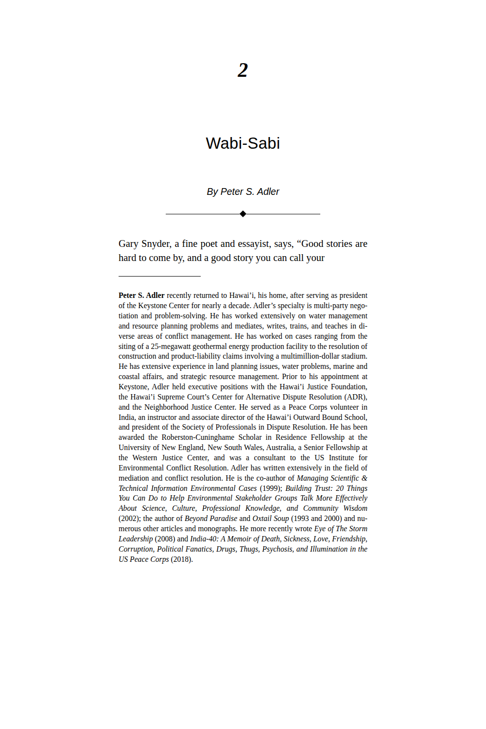2
Wabi-Sabi
By Peter S. Adler
Gary Snyder, a fine poet and essayist, says, “Good stories are hard to come by, and a good story you can call your
Peter S. Adler recently returned to Hawai’i, his home, after serving as president of the Keystone Center for nearly a decade. Adler’s specialty is multi-party negotiation and problem-solving. He has worked extensively on water management and resource planning problems and mediates, writes, trains, and teaches in diverse areas of conflict management. He has worked on cases ranging from the siting of a 25-megawatt geothermal energy production facility to the resolution of construction and product-liability claims involving a multimillion-dollar stadium. He has extensive experience in land planning issues, water problems, marine and coastal affairs, and strategic resource management. Prior to his appointment at Keystone, Adler held executive positions with the Hawai’i Justice Foundation, the Hawai’i Supreme Court’s Center for Alternative Dispute Resolution (ADR), and the Neighborhood Justice Center. He served as a Peace Corps volunteer in India, an instructor and associate director of the Hawai’i Outward Bound School, and president of the Society of Professionals in Dispute Resolution. He has been awarded the Roberston-Cuninghame Scholar in Residence Fellowship at the University of New England, New South Wales, Australia, a Senior Fellowship at the Western Justice Center, and was a consultant to the US Institute for Environmental Conflict Resolution. Adler has written extensively in the field of mediation and conflict resolution. He is the co-author of Managing Scientific & Technical Information Environmental Cases (1999); Building Trust: 20 Things You Can Do to Help Environmental Stakeholder Groups Talk More Effectively About Science, Culture, Professional Knowledge, and Community Wisdom (2002); the author of Beyond Paradise and Oxtail Soup (1993 and 2000) and numerous other articles and monographs. He more recently wrote Eye of The Storm Leadership (2008) and India-40: A Memoir of Death, Sickness, Love, Friendship, Corruption, Political Fanatics, Drugs, Thugs, Psychosis, and Illumination in the US Peace Corps (2018).